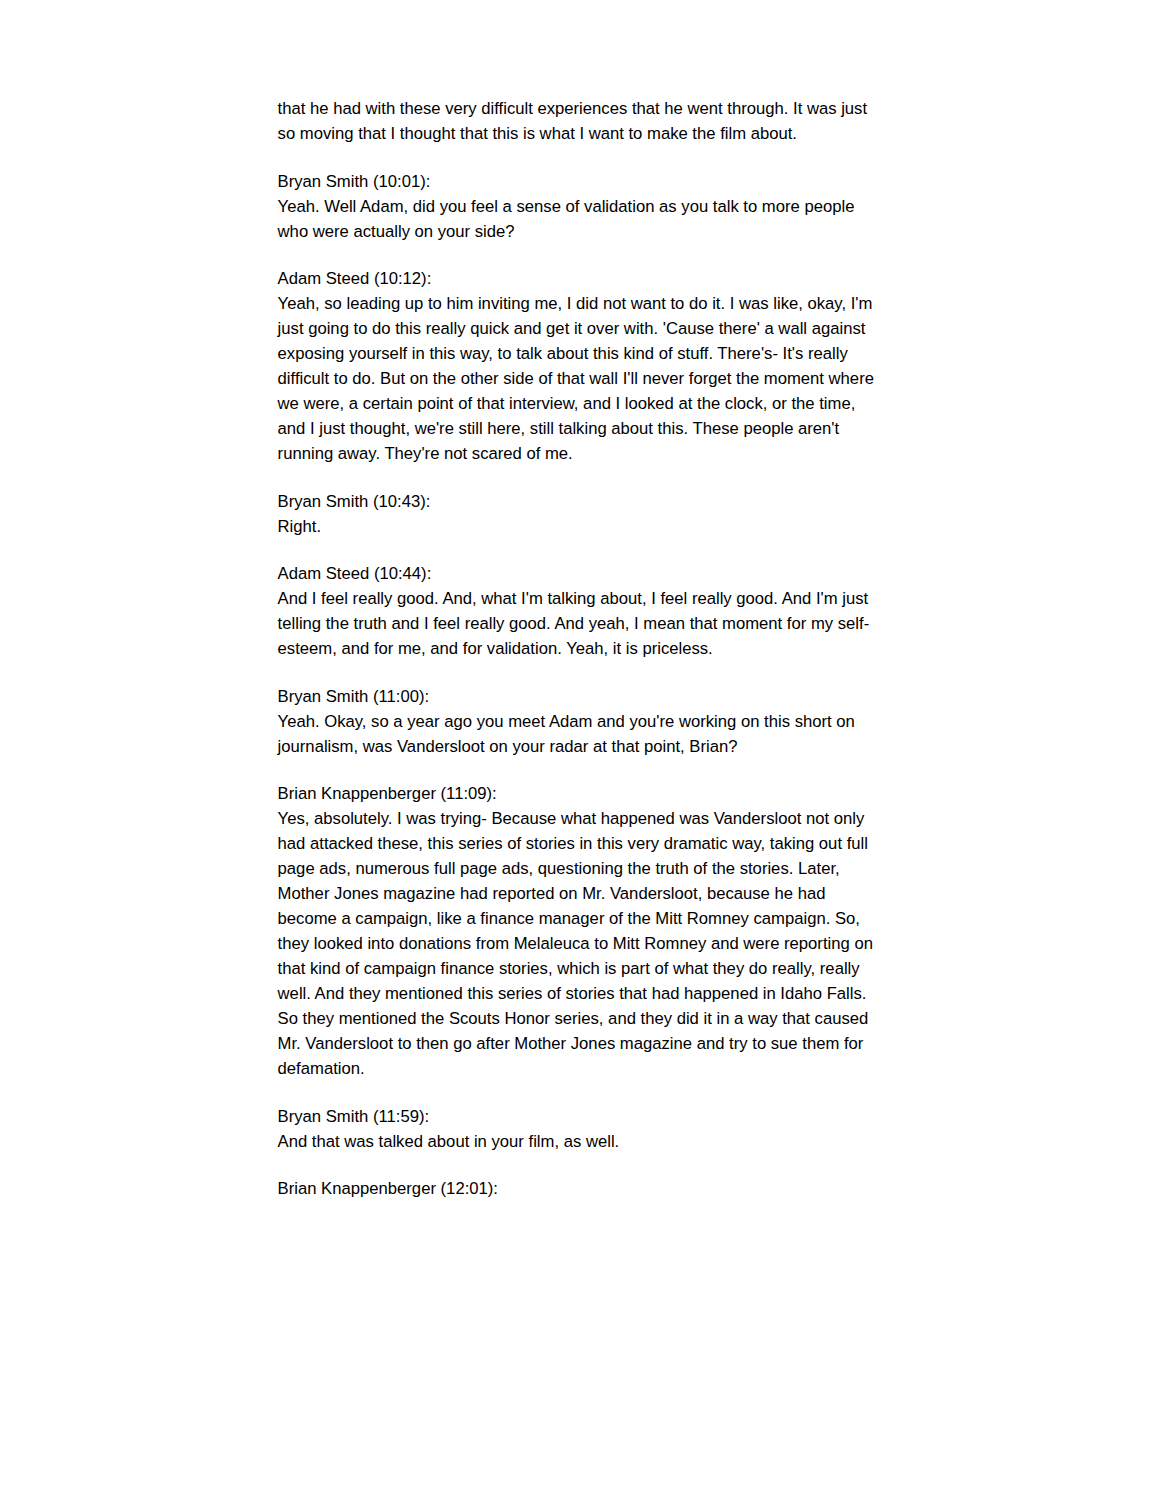that he had with these very difficult experiences that he went through. It was just so moving that I thought that this is what I want to make the film about.
Bryan Smith (10:01):
Yeah. Well Adam, did you feel a sense of validation as you talk to more people who were actually on your side?
Adam Steed (10:12):
Yeah, so leading up to him inviting me, I did not want to do it. I was like, okay, I'm just going to do this really quick and get it over with. 'Cause there' a wall against exposing yourself in this way, to talk about this kind of stuff. There's- It's really difficult to do. But on the other side of that wall I'll never forget the moment where we were, a certain point of that interview, and I looked at the clock, or the time, and I just thought, we're still here, still talking about this. These people aren't running away. They're not scared of me.
Bryan Smith (10:43):
Right.
Adam Steed (10:44):
And I feel really good. And, what I'm talking about, I feel really good. And I'm just telling the truth and I feel really good. And yeah, I mean that moment for my self-esteem, and for me, and for validation. Yeah, it is priceless.
Bryan Smith (11:00):
Yeah. Okay, so a year ago you meet Adam and you're working on this short on journalism, was Vandersloot on your radar at that point, Brian?
Brian Knappenberger (11:09):
Yes, absolutely. I was trying- Because what happened was Vandersloot not only had attacked these, this series of stories in this very dramatic way, taking out full page ads, numerous full page ads, questioning the truth of the stories. Later, Mother Jones magazine had reported on Mr. Vandersloot, because he had become a campaign, like a finance manager of the Mitt Romney campaign. So, they looked into donations from Melaleuca to Mitt Romney and were reporting on that kind of campaign finance stories, which is part of what they do really, really well. And they mentioned this series of stories that had happened in Idaho Falls. So they mentioned the Scouts Honor series, and they did it in a way that caused Mr. Vandersloot to then go after Mother Jones magazine and try to sue them for defamation.
Bryan Smith (11:59):
And that was talked about in your film, as well.
Brian Knappenberger (12:01):